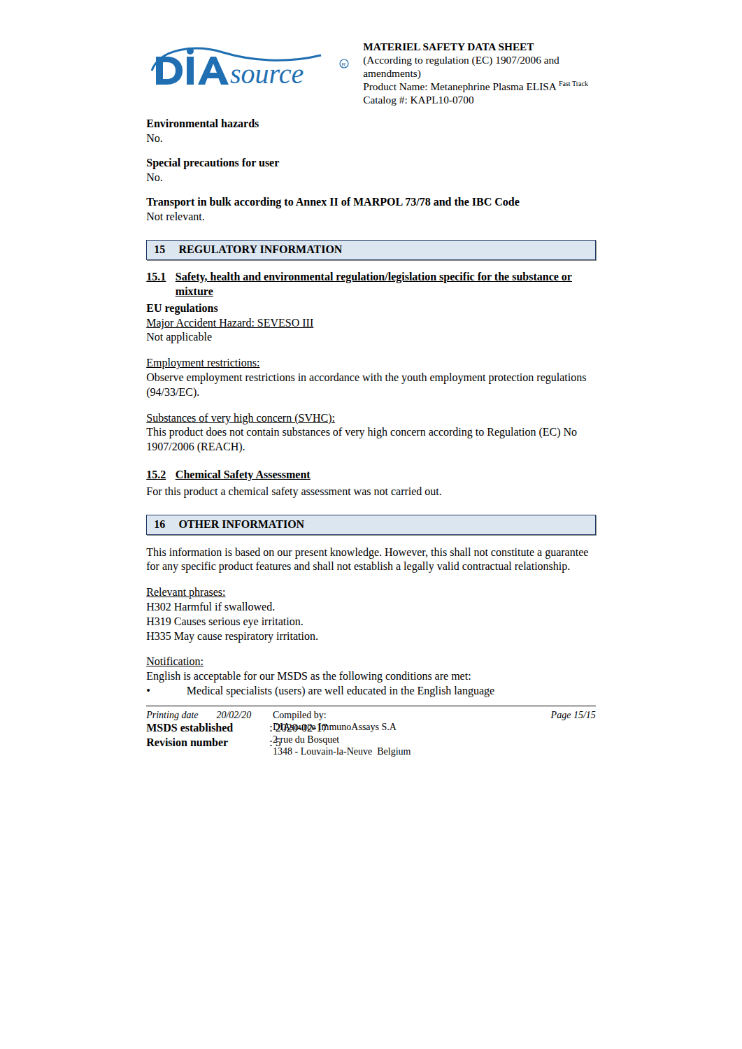source R
MATERIEL SAFETY DATA SHEET
(According to regulation (EC) 1907/2006 and amendments)
Product Name: Metanephrine Plasma ELISA Fast Track
Catalog #: KAPL10-0700
Environmental hazards
No.
Special precautions for user
No.
Transport in bulk according to Annex II of MARPOL 73/78 and the IBC Code
Not relevant.
15 REGULATORY INFORMATION
15.1 Safety, health and environmental regulation/legislation specific for the substance or mixture
EU regulations
Major Accident Hazard: SEVESO III
Not applicable
Employment restrictions:
Observe employment restrictions in accordance with the youth employment protection regulations (94/33/EC).
Substances of very high concern (SVHC):
This product does not contain substances of very high concern according to Regulation (EC) No 1907/2006 (REACH).
15.2 Chemical Safety Assessment
For this product a chemical safety assessment was not carried out.
16 OTHER INFORMATION
This information is based on our present knowledge. However, this shall not constitute a guarantee for any specific product features and shall not establish a legally valid contractual relationship.
Relevant phrases:
H302 Harmful if swallowed.
H319 Causes serious eye irritation.
H335 May cause respiratory irritation.
Notification:
English is acceptable for our MSDS as the following conditions are met:
• Medical specialists (users) are well educated in the English language
MSDS established: 2020-02-17
Revision number: 5
Printing date 20/02/20
Compiled by:
DIAsource ImmunoAssays S.A
2 rue du Bosquet
1348 - Louvain-la-Neuve Belgium
Page 15/15